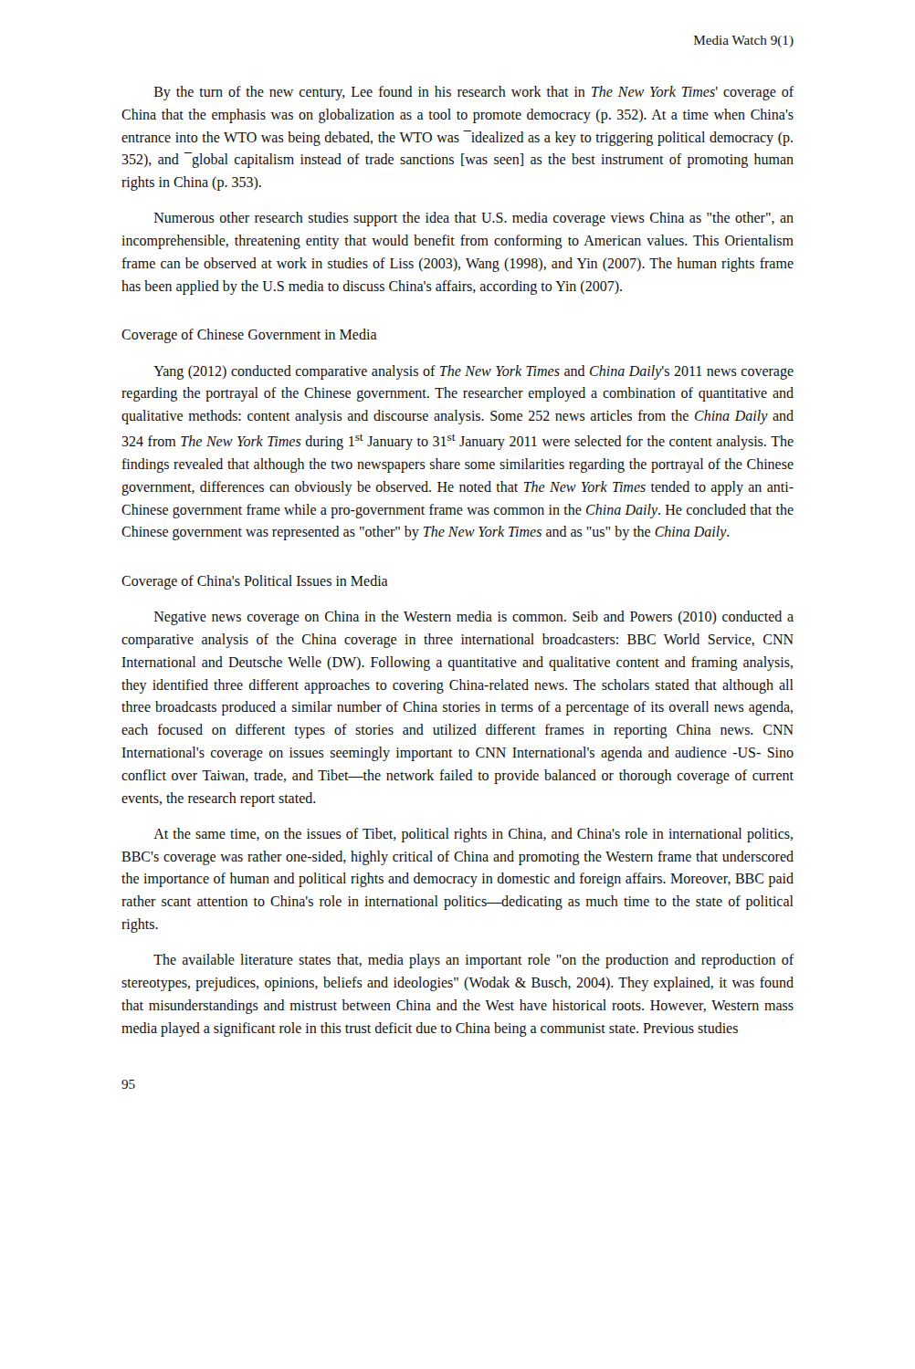Media Watch 9(1)
By the turn of the new century, Lee found in his research work that in The New York Times' coverage of China that the emphasis was on globalization as a tool to promote democracy (p. 352). At a time when China's entrance into the WTO was being debated, the WTO was ¯idealized as a key to triggering political democracy (p. 352), and ¯global capitalism instead of trade sanctions [was seen] as the best instrument of promoting human rights in China (p. 353).
Numerous other research studies support the idea that U.S. media coverage views China as "the other", an incomprehensible, threatening entity that would benefit from conforming to American values. This Orientalism frame can be observed at work in studies of Liss (2003), Wang (1998), and Yin (2007). The human rights frame has been applied by the U.S media to discuss China's affairs, according to Yin (2007).
Coverage of Chinese Government in Media
Yang (2012) conducted comparative analysis of The New York Times and China Daily's 2011 news coverage regarding the portrayal of the Chinese government. The researcher employed a combination of quantitative and qualitative methods: content analysis and discourse analysis. Some 252 news articles from the China Daily and 324 from The New York Times during 1st January to 31st January 2011 were selected for the content analysis. The findings revealed that although the two newspapers share some similarities regarding the portrayal of the Chinese government, differences can obviously be observed. He noted that The New York Times tended to apply an anti-Chinese government frame while a pro-government frame was common in the China Daily. He concluded that the Chinese government was represented as "other" by The New York Times and as "us" by the China Daily.
Coverage of China's Political Issues in Media
Negative news coverage on China in the Western media is common. Seib and Powers (2010) conducted a comparative analysis of the China coverage in three international broadcasters: BBC World Service, CNN International and Deutsche Welle (DW). Following a quantitative and qualitative content and framing analysis, they identified three different approaches to covering China-related news. The scholars stated that although all three broadcasts produced a similar number of China stories in terms of a percentage of its overall news agenda, each focused on different types of stories and utilized different frames in reporting China news. CNN International's coverage on issues seemingly important to CNN International's agenda and audience -US- Sino conflict over Taiwan, trade, and Tibet—the network failed to provide balanced or thorough coverage of current events, the research report stated.
At the same time, on the issues of Tibet, political rights in China, and China's role in international politics, BBC's coverage was rather one-sided, highly critical of China and promoting the Western frame that underscored the importance of human and political rights and democracy in domestic and foreign affairs. Moreover, BBC paid rather scant attention to China's role in international politics—dedicating as much time to the state of political rights.
The available literature states that, media plays an important role "on the production and reproduction of stereotypes, prejudices, opinions, beliefs and ideologies" (Wodak & Busch, 2004). They explained, it was found that misunderstandings and mistrust between China and the West have historical roots. However, Western mass media played a significant role in this trust deficit due to China being a communist state. Previous studies
95